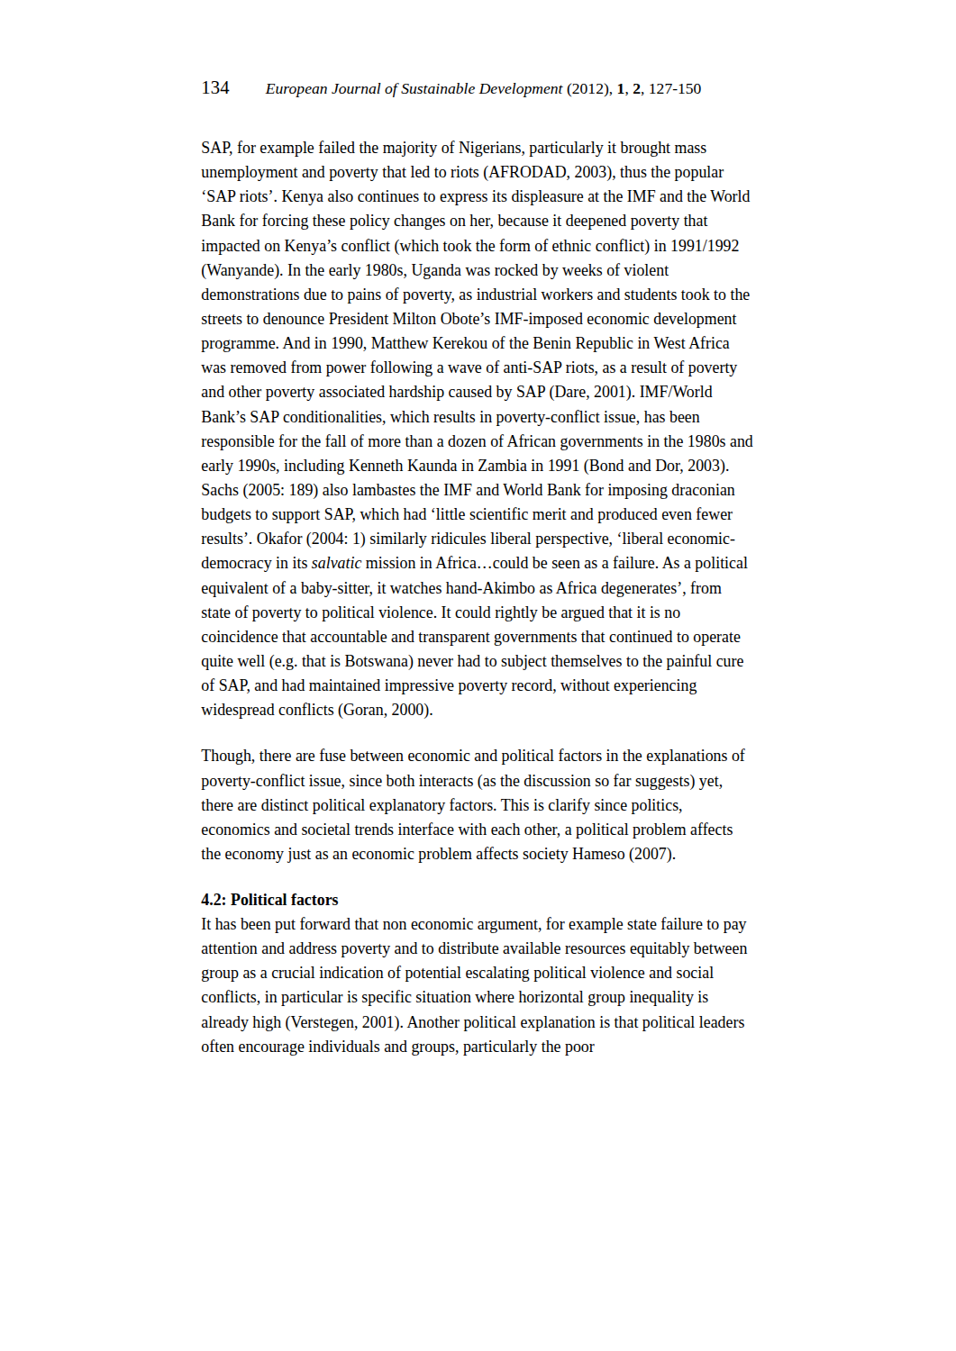134 European Journal of Sustainable Development (2012), 1, 2, 127-150
SAP, for example failed the majority of Nigerians, particularly it brought mass unemployment and poverty that led to riots (AFRODAD, 2003), thus the popular ‘SAP riots’. Kenya also continues to express its displeasure at the IMF and the World Bank for forcing these policy changes on her, because it deepened poverty that impacted on Kenya’s conflict (which took the form of ethnic conflict) in 1991/1992 (Wanyande). In the early 1980s, Uganda was rocked by weeks of violent demonstrations due to pains of poverty, as industrial workers and students took to the streets to denounce President Milton Obote’s IMF-imposed economic development programme. And in 1990, Matthew Kerekou of the Benin Republic in West Africa was removed from power following a wave of anti-SAP riots, as a result of poverty and other poverty associated hardship caused by SAP (Dare, 2001). IMF/World Bank’s SAP conditionalities, which results in poverty-conflict issue, has been responsible for the fall of more than a dozen of African governments in the 1980s and early 1990s, including Kenneth Kaunda in Zambia in 1991 (Bond and Dor, 2003). Sachs (2005: 189) also lambastes the IMF and World Bank for imposing draconian budgets to support SAP, which had ‘little scientific merit and produced even fewer results’. Okafor (2004: 1) similarly ridicules liberal perspective, ‘liberal economic-democracy in its salvatic mission in Africa…could be seen as a failure. As a political equivalent of a baby-sitter, it watches hand-Akimbo as Africa degenerates’, from state of poverty to political violence. It could rightly be argued that it is no coincidence that accountable and transparent governments that continued to operate quite well (e.g. that is Botswana) never had to subject themselves to the painful cure of SAP, and had maintained impressive poverty record, without experiencing widespread conflicts (Goran, 2000).
Though, there are fuse between economic and political factors in the explanations of poverty-conflict issue, since both interacts (as the discussion so far suggests) yet, there are distinct political explanatory factors. This is clarify since politics, economics and societal trends interface with each other, a political problem affects the economy just as an economic problem affects society Hameso (2007).
4.2: Political factors
It has been put forward that non economic argument, for example state failure to pay attention and address poverty and to distribute available resources equitably between group as a crucial indication of potential escalating political violence and social conflicts, in particular is specific situation where horizontal group inequality is already high (Verstegen, 2001). Another political explanation is that political leaders often encourage individuals and groups, particularly the poor